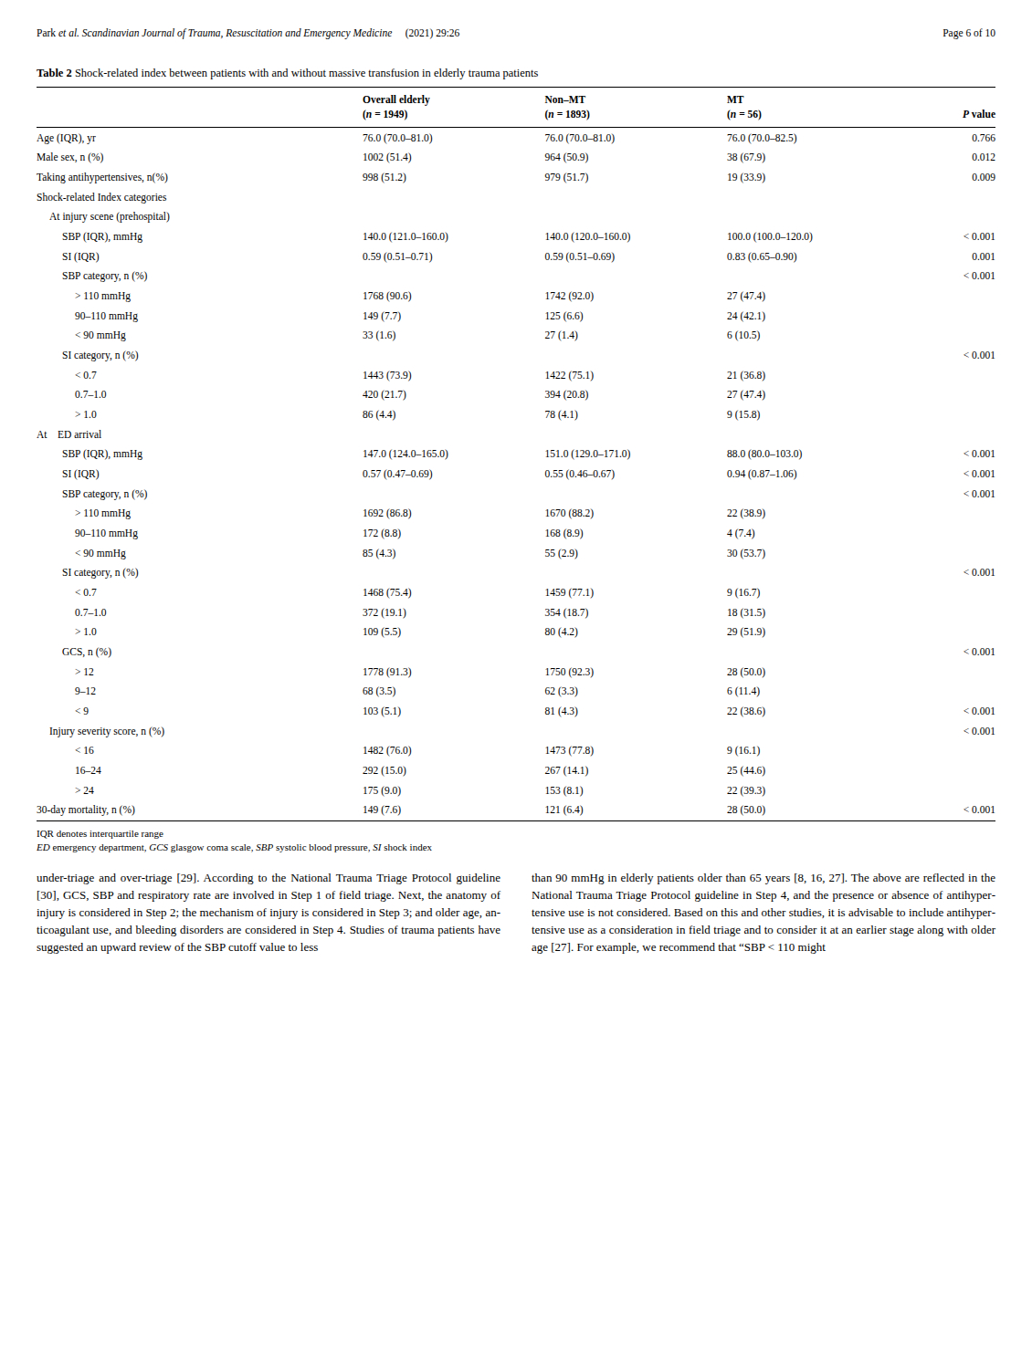Park et al. Scandinavian Journal of Trauma, Resuscitation and Emergency Medicine (2021) 29:26
Page 6 of 10
Table 2 Shock-related index between patients with and without massive transfusion in elderly trauma patients
| | Overall elderly ( n = 1949) | Non–MT ( n = 1893) | MT ( n = 56) | P value |
| --- | --- | --- | --- | --- |
| Age (IQR), yr | 76.0 (70.0–81.0) | 76.0 (70.0–81.0) | 76.0 (70.0–82.5) | 0.766 |
| Male sex, n (%) | 1002 (51.4) | 964 (50.9) | 38 (67.9) | 0.012 |
| Taking antihypertensives, n(%) | 998 (51.2) | 979 (51.7) | 19 (33.9) | 0.009 |
| Shock-related Index categories | | | | |
| At injury scene (prehospital) | | | | |
| SBP (IQR), mmHg | 140.0 (121.0–160.0) | 140.0 (120.0–160.0) | 100.0 (100.0–120.0) | < 0.001 |
| SI (IQR) | 0.59 (0.51–0.71) | 0.59 (0.51–0.69) | 0.83 (0.65–0.90) | 0.001 |
| SBP category, n (%) | | | | < 0.001 |
| > 110 mmHg | 1768 (90.6) | 1742 (92.0) | 27 (47.4) | |
| 90–110 mmHg | 149 (7.7) | 125 (6.6) | 24 (42.1) | |
| < 90 mmHg | 33 (1.6) | 27 (1.4) | 6 (10.5) | |
| SI category, n (%) | | | | < 0.001 |
| < 0.7 | 1443 (73.9) | 1422 (75.1) | 21 (36.8) | |
| 0.7–1.0 | 420 (21.7) | 394 (20.8) | 27 (47.4) | |
| > 1.0 | 86 (4.4) | 78 (4.1) | 9 (15.8) | |
| At ED arrival | | | | |
| SBP (IQR), mmHg | 147.0 (124.0–165.0) | 151.0 (129.0–171.0) | 88.0 (80.0–103.0) | < 0.001 |
| SI (IQR) | 0.57 (0.47–0.69) | 0.55 (0.46–0.67) | 0.94 (0.87–1.06) | < 0.001 |
| SBP category, n (%) | | | | < 0.001 |
| > 110 mmHg | 1692 (86.8) | 1670 (88.2) | 22 (38.9) | |
| 90–110 mmHg | 172 (8.8) | 168 (8.9) | 4 (7.4) | |
| < 90 mmHg | 85 (4.3) | 55 (2.9) | 30 (53.7) | |
| SI category, n (%) | | | | < 0.001 |
| < 0.7 | 1468 (75.4) | 1459 (77.1) | 9 (16.7) | |
| 0.7–1.0 | 372 (19.1) | 354 (18.7) | 18 (31.5) | |
| > 1.0 | 109 (5.5) | 80 (4.2) | 29 (51.9) | |
| GCS, n (%) | | | | < 0.001 |
| > 12 | 1778 (91.3) | 1750 (92.3) | 28 (50.0) | |
| 9–12 | 68 (3.5) | 62 (3.3) | 6 (11.4) | |
| < 9 | 103 (5.1) | 81 (4.3) | 22 (38.6) | < 0.001 |
| Injury severity score, n (%) | | | | < 0.001 |
| < 16 | 1482 (76.0) | 1473 (77.8) | 9 (16.1) | |
| 16–24 | 292 (15.0) | 267 (14.1) | 25 (44.6) | |
| > 24 | 175 (9.0) | 153 (8.1) | 22 (39.3) | |
| 30-day mortality, n (%) | 149 (7.6) | 121 (6.4) | 28 (50.0) | < 0.001 |
IQR denotes interquartile range
ED emergency department, GCS glasgow coma scale, SBP systolic blood pressure, SI shock index
under-triage and over-triage [29]. According to the National Trauma Triage Protocol guideline [30], GCS, SBP and respiratory rate are involved in Step 1 of field triage. Next, the anatomy of injury is considered in Step 2; the mechanism of injury is considered in Step 3; and older age, anticoagulant use, and bleeding disorders are considered in Step 4. Studies of trauma patients have suggested an upward review of the SBP cutoff value to less
than 90 mmHg in elderly patients older than 65 years [8, 16, 27]. The above are reflected in the National Trauma Triage Protocol guideline in Step 4, and the presence or absence of antihypertensive use is not considered. Based on this and other studies, it is advisable to include antihypertensive use as a consideration in field triage and to consider it at an earlier stage along with older age [27]. For example, we recommend that “SBP < 110 might